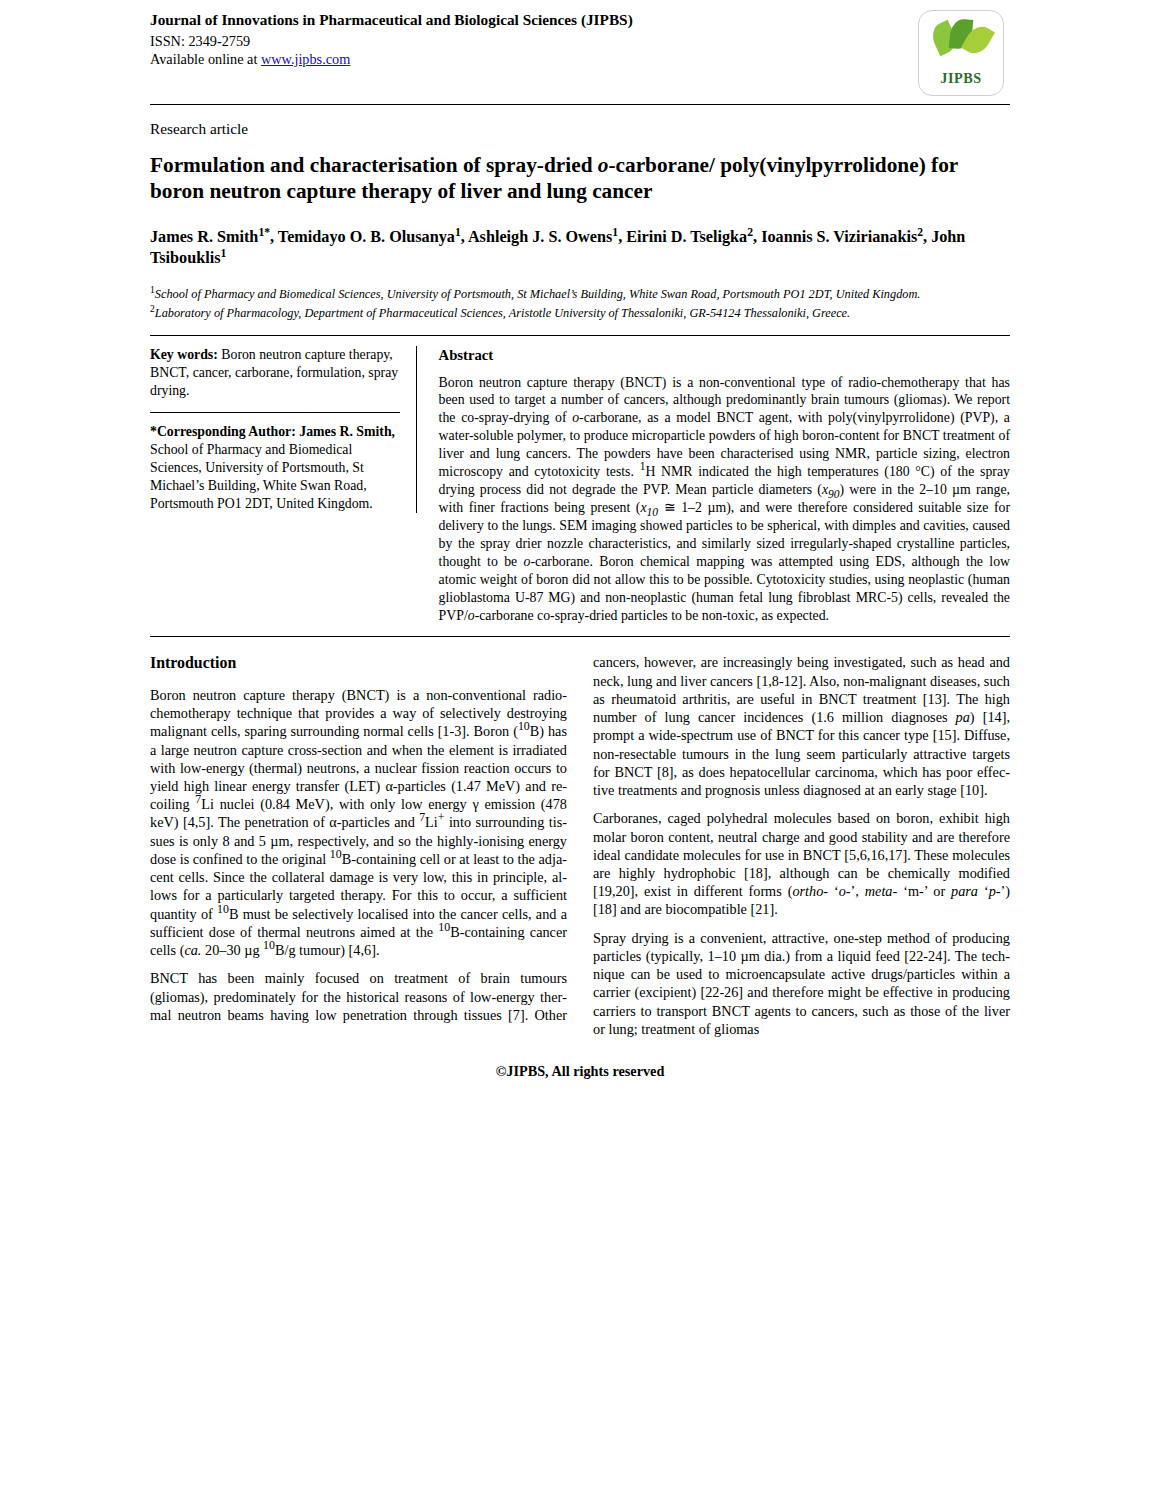Journal of Innovations in Pharmaceutical and Biological Sciences (JIPBS)
ISSN: 2349-2759
Available online at www.jipbs.com
JIPBS
Research article
Formulation and characterisation of spray-dried o-carborane/ poly(vinylpyrrolidone) for boron neutron capture therapy of liver and lung cancer
James R. Smith1*, Temidayo O. B. Olusanya1, Ashleigh J. S. Owens1, Eirini D. Tseligka2, Ioannis S. Vizirianakis2, John Tsibouklis1
1School of Pharmacy and Biomedical Sciences, University of Portsmouth, St Michael’s Building, White Swan Road, Portsmouth PO1 2DT, United Kingdom.
2Laboratory of Pharmacology, Department of Pharmaceutical Sciences, Aristotle University of Thessaloniki, GR-54124 Thessaloniki, Greece.
Key words: Boron neutron capture therapy, BNCT, cancer, carborane, formulation, spray drying.
*Corresponding Author: James R. Smith, School of Pharmacy and Biomedical Sciences, University of Portsmouth, St Michael’s Building, White Swan Road, Portsmouth PO1 2DT, United Kingdom.
Abstract
Boron neutron capture therapy (BNCT) is a non-conventional type of radio-chemotherapy that has been used to target a number of cancers, although predominantly brain tumours (gliomas). We report the co-spray-drying of o-carborane, as a model BNCT agent, with poly(vinylpyrrolidone) (PVP), a water-soluble polymer, to produce microparticle powders of high boron-content for BNCT treatment of liver and lung cancers. The powders have been characterised using NMR, particle sizing, electron microscopy and cytotoxicity tests. 1H NMR indicated the high temperatures (180 °C) of the spray drying process did not degrade the PVP. Mean particle diameters (x90) were in the 2–10 µm range, with finer fractions being present (x10 ≅ 1–2 µm), and were therefore considered suitable size for delivery to the lungs. SEM imaging showed particles to be spherical, with dimples and cavities, caused by the spray drier nozzle characteristics, and similarly sized irregularly-shaped crystalline particles, thought to be o-carborane. Boron chemical mapping was attempted using EDS, although the low atomic weight of boron did not allow this to be possible. Cytotoxicity studies, using neoplastic (human glioblastoma U-87 MG) and non-neoplastic (human fetal lung fibroblast MRC-5) cells, revealed the PVP/o-carborane co-spray-dried particles to be non-toxic, as expected.
Introduction
Boron neutron capture therapy (BNCT) is a non-conventional radio-chemotherapy technique that provides a way of selectively destroying malignant cells, sparing surrounding normal cells [1-3]. Boron (10B) has a large neutron capture cross-section and when the element is irradiated with low-energy (thermal) neutrons, a nuclear fission reaction occurs to yield high linear energy transfer (LET) α-particles (1.47 MeV) and recoiling 7Li nuclei (0.84 MeV), with only low energy γ emission (478 keV) [4,5]. The penetration of α-particles and 7Li+ into surrounding tissues is only 8 and 5 µm, respectively, and so the highly-ionising energy dose is confined to the original 10B-containing cell or at least to the adjacent cells. Since the collateral damage is very low, this in principle, allows for a particularly targeted therapy. For this to occur, a sufficient quantity of 10B must be selectively localised into the cancer cells, and a sufficient dose of thermal neutrons aimed at the 10B-containing cancer cells (ca. 20–30 µg 10B/g tumour) [4,6].
BNCT has been mainly focused on treatment of brain tumours (gliomas), predominately for the historical reasons of low-energy thermal neutron beams having low penetration through tissues [7]. Other cancers, however, are increasingly being investigated, such as head and neck, lung and liver cancers [1,8-12]. Also, non-malignant diseases, such as rheumatoid arthritis, are useful in BNCT treatment [13]. The high number of lung cancer incidences (1.6 million diagnoses pa) [14], prompt a wide-spectrum use of BNCT for this cancer type [15]. Diffuse, non-resectable tumours in the lung seem particularly attractive targets for BNCT [8], as does hepatocellular carcinoma, which has poor effective treatments and prognosis unless diagnosed at an early stage [10].
Carboranes, caged polyhedral molecules based on boron, exhibit high molar boron content, neutral charge and good stability and are therefore ideal candidate molecules for use in BNCT [5,6,16,17]. These molecules are highly hydrophobic [18], although can be chemically modified [19,20], exist in different forms (ortho- ‘o-’, meta- ‘m-’ or para ‘p-’) [18] and are biocompatible [21].
Spray drying is a convenient, attractive, one-step method of producing particles (typically, 1–10 µm dia.) from a liquid feed [22-24]. The technique can be used to microencapsulate active drugs/particles within a carrier (excipient) [22-26] and therefore might be effective in producing carriers to transport BNCT agents to cancers, such as those of the liver or lung; treatment of gliomas
©JIPBS, All rights reserved